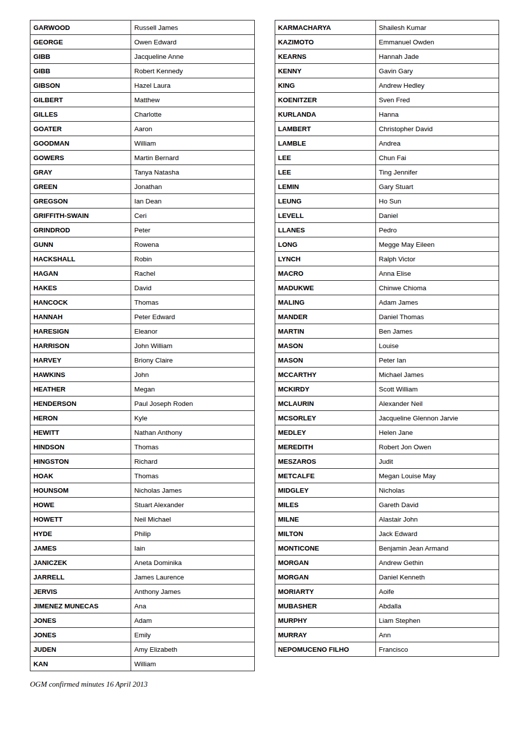| GARWOOD | Russell James |
| GEORGE | Owen Edward |
| GIBB | Jacqueline Anne |
| GIBB | Robert Kennedy |
| GIBSON | Hazel Laura |
| GILBERT | Matthew |
| GILLES | Charlotte |
| GOATER | Aaron |
| GOODMAN | William |
| GOWERS | Martin Bernard |
| GRAY | Tanya Natasha |
| GREEN | Jonathan |
| GREGSON | Ian Dean |
| GRIFFITH-SWAIN | Ceri |
| GRINDROD | Peter |
| GUNN | Rowena |
| HACKSHALL | Robin |
| HAGAN | Rachel |
| HAKES | David |
| HANCOCK | Thomas |
| HANNAH | Peter Edward |
| HARESIGN | Eleanor |
| HARRISON | John William |
| HARVEY | Briony Claire |
| HAWKINS | John |
| HEATHER | Megan |
| HENDERSON | Paul Joseph Roden |
| HERON | Kyle |
| HEWITT | Nathan Anthony |
| HINDSON | Thomas |
| HINGSTON | Richard |
| HOAK | Thomas |
| HOUNSOM | Nicholas James |
| HOWE | Stuart Alexander |
| HOWETT | Neil Michael |
| HYDE | Philip |
| JAMES | Iain |
| JANICZEK | Aneta Dominika |
| JARRELL | James Laurence |
| JERVIS | Anthony James |
| JIMENEZ MUNECAS | Ana |
| JONES | Adam |
| JONES | Emily |
| JUDEN | Amy Elizabeth |
| KAN | William |
| KARMACHARYA | Shailesh Kumar |
| KAZIMOTO | Emmanuel Owden |
| KEARNS | Hannah Jade |
| KENNY | Gavin Gary |
| KING | Andrew Hedley |
| KOENITZER | Sven Fred |
| KURLANDA | Hanna |
| LAMBERT | Christopher David |
| LAMBLE | Andrea |
| LEE | Chun Fai |
| LEE | Ting Jennifer |
| LEMIN | Gary Stuart |
| LEUNG | Ho Sun |
| LEVELL | Daniel |
| LLANES | Pedro |
| LONG | Megge May Eileen |
| LYNCH | Ralph Victor |
| MACRO | Anna Elise |
| MADUKWE | Chinwe Chioma |
| MALING | Adam James |
| MANDER | Daniel Thomas |
| MARTIN | Ben James |
| MASON | Louise |
| MASON | Peter Ian |
| MCCARTHY | Michael James |
| MCKIRDY | Scott William |
| MCLAURIN | Alexander Neil |
| MCSORLEY | Jacqueline Glennon Jarvie |
| MEDLEY | Helen Jane |
| MEREDITH | Robert Jon Owen |
| MESZAROS | Judit |
| METCALFE | Megan Louise May |
| MIDGLEY | Nicholas |
| MILES | Gareth David |
| MILNE | Alastair John |
| MILTON | Jack Edward |
| MONTICONE | Benjamin Jean Armand |
| MORGAN | Andrew Gethin |
| MORGAN | Daniel Kenneth |
| MORIARTY | Aoife |
| MUBASHER | Abdalla |
| MURPHY | Liam Stephen |
| MURRAY | Ann |
| NEPOMUCENO FILHO | Francisco |
OGM confirmed minutes 16 April 2013